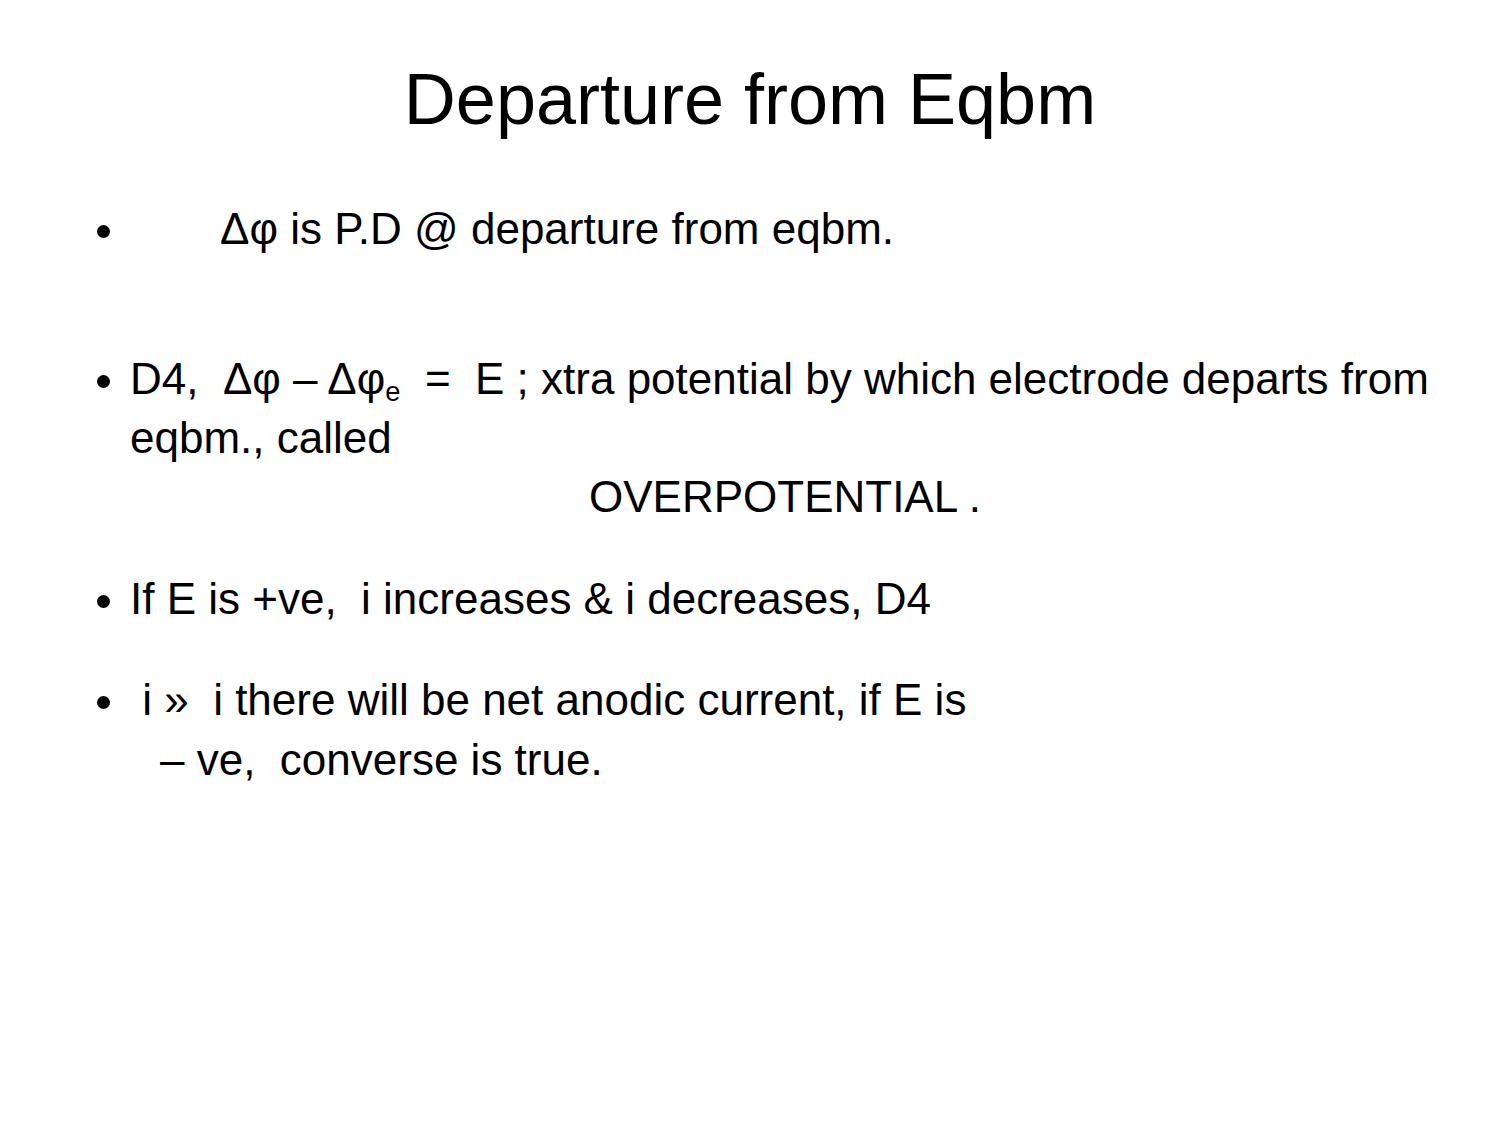Departure from Eqbm
Δφ is P.D @ departure from eqbm.
D4, Δφ – Δφe = Ε ; xtra potential by which electrode departs from eqbm., called OVERPOTENTIAL .
If Ε is +ve, i increases & i decreases, D4
i » i there will be net anodic current, if Ε is – ve, converse is true.